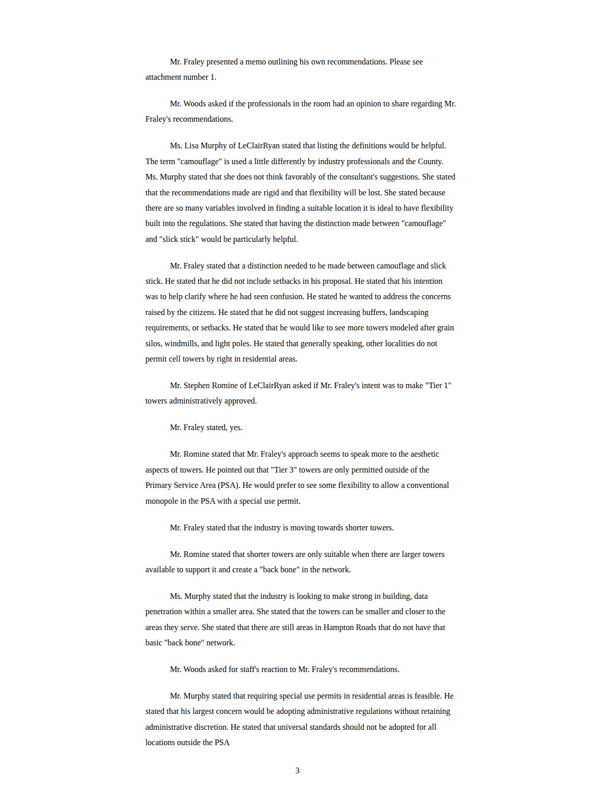Mr. Fraley presented a memo outlining his own recommendations. Please see attachment number 1.
Mr. Woods asked if the professionals in the room had an opinion to share regarding Mr. Fraley's recommendations.
Ms. Lisa Murphy of LeClairRyan stated that listing the definitions would be helpful. The term "camouflage" is used a little differently by industry professionals and the County. Ms. Murphy stated that she does not think favorably of the consultant's suggestions. She stated that the recommendations made are rigid and that flexibility will be lost. She stated because there are so many variables involved in finding a suitable location it is ideal to have flexibility built into the regulations. She stated that having the distinction made between "camouflage" and "slick stick" would be particularly helpful.
Mr. Fraley stated that a distinction needed to be made between camouflage and slick stick. He stated that he did not include setbacks in his proposal. He stated that his intention was to help clarify where he had seen confusion. He stated he wanted to address the concerns raised by the citizens. He stated that he did not suggest increasing buffers, landscaping requirements, or setbacks. He stated that he would like to see more towers modeled after grain silos, windmills, and light poles. He stated that generally speaking, other localities do not permit cell towers by right in residential areas.
Mr. Stephen Romine of LeClairRyan asked if Mr. Fraley's intent was to make "Tier 1" towers administratively approved.
Mr. Fraley stated, yes.
Mr. Romine stated that Mr. Fraley's approach seems to speak more to the aesthetic aspects of towers. He pointed out that "Tier 3" towers are only permitted outside of the Primary Service Area (PSA). He would prefer to see some flexibility to allow a conventional monopole in the PSA with a special use permit.
Mr. Fraley stated that the industry is moving towards shorter towers.
Mr. Romine stated that shorter towers are only suitable when there are larger towers available to support it and create a "back bone" in the network.
Ms. Murphy stated that the industry is looking to make strong in building, data penetration within a smaller area. She stated that the towers can be smaller and closer to the areas they serve. She stated that there are still areas in Hampton Roads that do not have that basic "back bone" network.
Mr. Woods asked for staff's reaction to Mr. Fraley's recommendations.
Mr. Murphy stated that requiring special use permits in residential areas is feasible. He stated that his largest concern would be adopting administrative regulations without retaining administrative discretion. He stated that universal standards should not be adopted for all locations outside the PSA
3